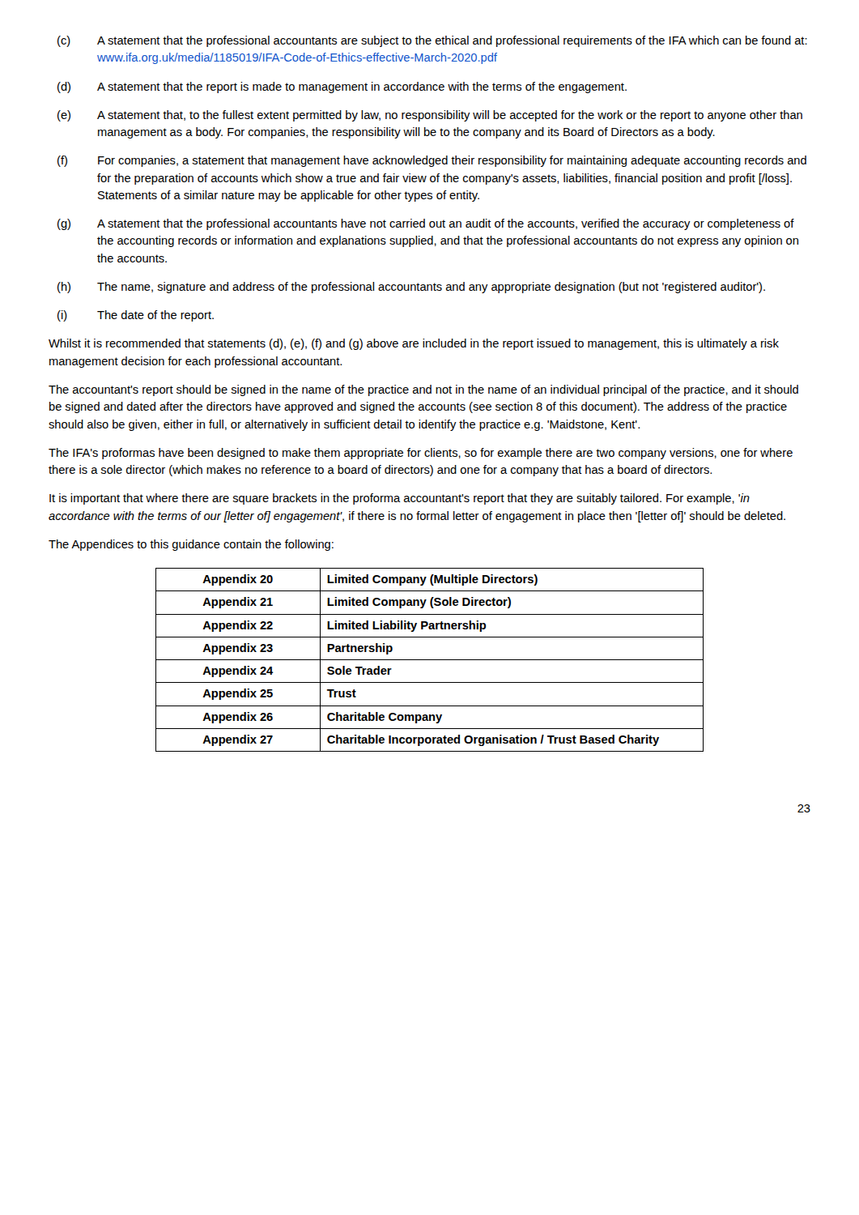(c)
A statement that the professional accountants are subject to the ethical and professional requirements of the IFA which can be found at: www.ifa.org.uk/media/1185019/IFA-Code-of-Ethics-effective-March-2020.pdf
(d)
A statement that the report is made to management in accordance with the terms of the engagement.
(e)
A statement that, to the fullest extent permitted by law, no responsibility will be accepted for the work or the report to anyone other than management as a body. For companies, the responsibility will be to the company and its Board of Directors as a body.
(f)
For companies, a statement that management have acknowledged their responsibility for maintaining adequate accounting records and for the preparation of accounts which show a true and fair view of the company's assets, liabilities, financial position and profit [/loss]. Statements of a similar nature may be applicable for other types of entity.
(g)
A statement that the professional accountants have not carried out an audit of the accounts, verified the accuracy or completeness of the accounting records or information and explanations supplied, and that the professional accountants do not express any opinion on the accounts.
(h)
The name, signature and address of the professional accountants and any appropriate designation (but not 'registered auditor').
(i)
The date of the report.
Whilst it is recommended that statements (d), (e), (f) and (g) above are included in the report issued to management, this is ultimately a risk management decision for each professional accountant.
The accountant's report should be signed in the name of the practice and not in the name of an individual principal of the practice, and it should be signed and dated after the directors have approved and signed the accounts (see section 8 of this document). The address of the practice should also be given, either in full, or alternatively in sufficient detail to identify the practice e.g. 'Maidstone, Kent'.
The IFA's proformas have been designed to make them appropriate for clients, so for example there are two company versions, one for where there is a sole director (which makes no reference to a board of directors) and one for a company that has a board of directors.
It is important that where there are square brackets in the proforma accountant's report that they are suitably tailored. For example, 'in accordance with the terms of our [letter of] engagement', if there is no formal letter of engagement in place then '[letter of]' should be deleted.
The Appendices to this guidance contain the following:
| Appendix 20 | Limited Company (Multiple Directors) |
| Appendix 21 | Limited Company (Sole Director) |
| Appendix 22 | Limited Liability Partnership |
| Appendix 23 | Partnership |
| Appendix 24 | Sole Trader |
| Appendix 25 | Trust |
| Appendix 26 | Charitable Company |
| Appendix 27 | Charitable Incorporated Organisation / Trust Based Charity |
23